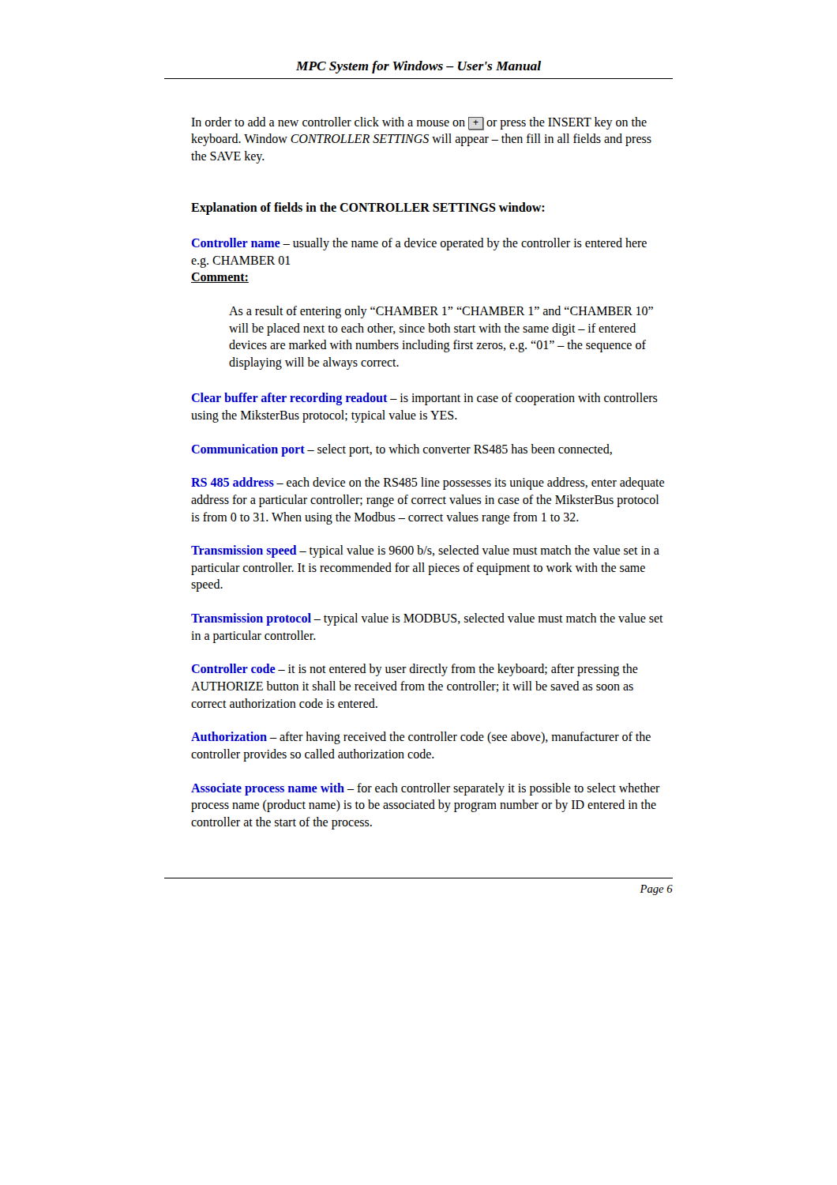MPC System for Windows – User's Manual
In order to add a new controller click with a mouse on + or press the INSERT key on the keyboard. Window CONTROLLER SETTINGS will appear – then fill in all fields and press the SAVE key.
Explanation of fields in the CONTROLLER SETTINGS window:
Controller name – usually the name of a device operated by the controller is entered here e.g. CHAMBER 01
Comment:
As a result of entering only “CHAMBER 1” “CHAMBER 1” and “CHAMBER 10” will be placed next to each other, since both start with the same digit – if entered devices are marked with numbers including first zeros, e.g. “01” – the sequence of displaying will be always correct.
Clear buffer after recording readout – is important in case of cooperation with controllers using the MiksterBus protocol; typical value is YES.
Communication port – select port, to which converter RS485 has been connected,
RS 485 address – each device on the RS485 line possesses its unique address, enter adequate address for a particular controller; range of correct values in case of the MiksterBus protocol is from 0 to 31. When using the Modbus – correct values range from 1 to 32.
Transmission speed – typical value is 9600 b/s, selected value must match the value set in a particular controller. It is recommended for all pieces of equipment to work with the same speed.
Transmission protocol – typical value is MODBUS, selected value must match the value set in a particular controller.
Controller code – it is not entered by user directly from the keyboard; after pressing the AUTHORIZE button it shall be received from the controller; it will be saved as soon as correct authorization code is entered.
Authorization – after having received the controller code (see above), manufacturer of the controller provides so called authorization code.
Associate process name with – for each controller separately it is possible to select whether process name (product name) is to be associated by program number or by ID entered in the controller at the start of the process.
Page 6